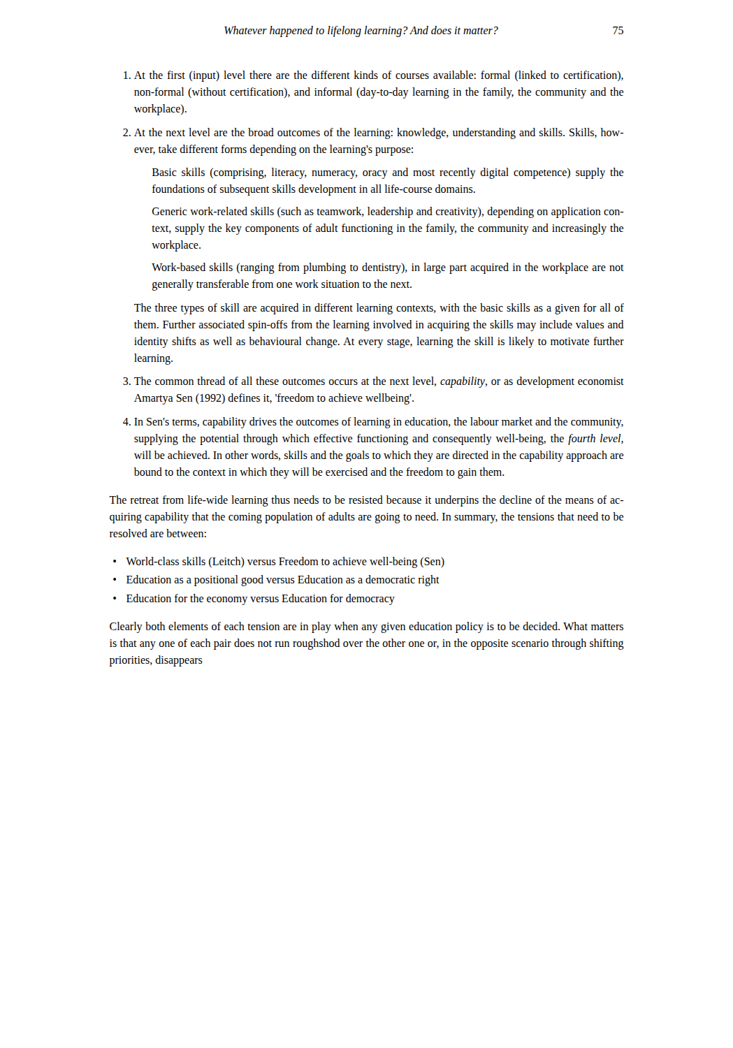Whatever happened to lifelong learning? And does it matter? 75
At the first (input) level there are the different kinds of courses available: formal (linked to certification), non-formal (without certification), and informal (day-to-day learning in the family, the community and the workplace).
At the next level are the broad outcomes of the learning: knowledge, understanding and skills. Skills, however, take different forms depending on the learning's purpose:
Basic skills (comprising, literacy, numeracy, oracy and most recently digital competence) supply the foundations of subsequent skills development in all life-course domains.
Generic work-related skills (such as teamwork, leadership and creativity), depending on application context, supply the key components of adult functioning in the family, the community and increasingly the workplace.
Work-based skills (ranging from plumbing to dentistry), in large part acquired in the workplace are not generally transferable from one work situation to the next.
The three types of skill are acquired in different learning contexts, with the basic skills as a given for all of them. Further associated spin-offs from the learning involved in acquiring the skills may include values and identity shifts as well as behavioural change. At every stage, learning the skill is likely to motivate further learning.
The common thread of all these outcomes occurs at the next level, capability, or as development economist Amartya Sen (1992) defines it, 'freedom to achieve wellbeing'.
In Sen's terms, capability drives the outcomes of learning in education, the labour market and the community, supplying the potential through which effective functioning and consequently well-being, the fourth level, will be achieved. In other words, skills and the goals to which they are directed in the capability approach are bound to the context in which they will be exercised and the freedom to gain them.
The retreat from life-wide learning thus needs to be resisted because it underpins the decline of the means of acquiring capability that the coming population of adults are going to need. In summary, the tensions that need to be resolved are between:
World-class skills (Leitch) versus Freedom to achieve well-being (Sen)
Education as a positional good versus Education as a democratic right
Education for the economy versus Education for democracy
Clearly both elements of each tension are in play when any given education policy is to be decided. What matters is that any one of each pair does not run roughshod over the other one or, in the opposite scenario through shifting priorities, disappears